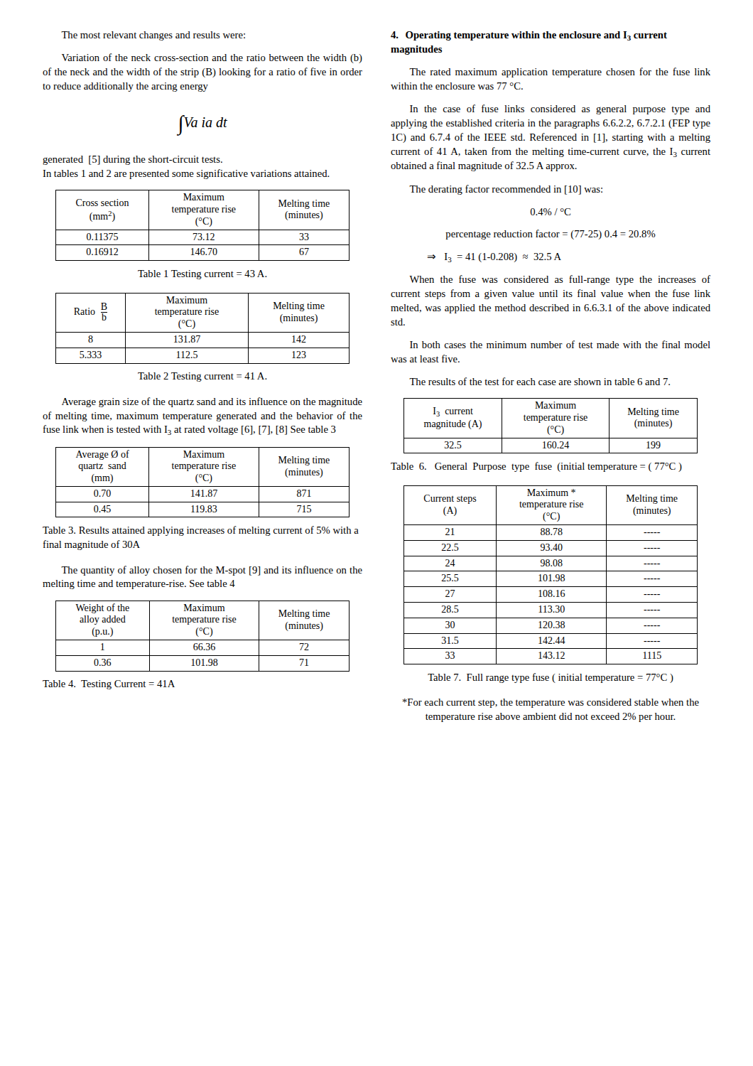The most relevant changes and results were:
Variation of the neck cross-section and the ratio between the width (b) of the neck and the width of the strip (B) looking for a ratio of five in order to reduce additionally the arcing energy
∫Va ia dt
generated [5] during the short-circuit tests.
In tables 1 and 2 are presented some significative variations attained.
| Cross section (mm 2 ) | Maximum temperature rise (°C) | Melting time (minutes) |
| --- | --- | --- |
| 0.11375 | 73.12 | 33 |
| 0.16912 | 146.70 | 67 |
Table 1 Testing current = 43 A.
| Ratio B b | Maximum temperature rise (°C) | Melting time (minutes) |
| --- | --- | --- |
| 8 | 131.87 | 142 |
| 5.333 | 112.5 | 123 |
Table 2 Testing current = 41 A.
Average grain size of the quartz sand and its influence on the magnitude of melting time, maximum temperature generated and the behavior of the fuse link when is tested with I3 at rated voltage [6], [7], [8] See table 3
| Average Ø of quartz sand (mm) | Maximum temperature rise (°C) | Melting time (minutes) |
| --- | --- | --- |
| 0.70 | 141.87 | 871 |
| 0.45 | 119.83 | 715 |
Table 3. Results attained applying increases of melting current of 5% with a final magnitude of 30A
The quantity of alloy chosen for the M-spot [9] and its influence on the melting time and temperature-rise. See table 4
| Weight of the alloy added (p.u.) | Maximum temperature rise (°C) | Melting time (minutes) |
| --- | --- | --- |
| 1 | 66.36 | 72 |
| 0.36 | 101.98 | 71 |
Table 4. Testing Current = 41A
4. Operating temperature within the enclosure and I3 current magnitudes
The rated maximum application temperature chosen for the fuse link within the enclosure was 77 °C.
In the case of fuse links considered as general purpose type and applying the established criteria in the paragraphs 6.6.2.2, 6.7.2.1 (FEP type 1C) and 6.7.4 of the IEEE std. Referenced in [1], starting with a melting current of 41 A, taken from the melting time-current curve, the I3 current obtained a final magnitude of 32.5 A approx.
The derating factor recommended in [10] was:
0.4% / °C
percentage reduction factor = (77-25) 0.4 = 20.8%
⇒ I3 = 41 (1-0.208) ≈ 32.5 A
When the fuse was considered as full-range type the increases of current steps from a given value until its final value when the fuse link melted, was applied the method described in 6.6.3.1 of the above indicated std.
In both cases the minimum number of test made with the final model was at least five.
The results of the test for each case are shown in table 6 and 7.
| I 3 current magnitude (A) | Maximum temperature rise (°C) | Melting time (minutes) |
| --- | --- | --- |
| 32.5 | 160.24 | 199 |
Table 6. General Purpose type fuse (initial temperature = ( 77°C )
| Current steps (A) | Maximum * temperature rise (°C) | Melting time (minutes) |
| --- | --- | --- |
| 21 | 88.78 | ----- |
| 22.5 | 93.40 | ----- |
| 24 | 98.08 | ----- |
| 25.5 | 101.98 | ----- |
| 27 | 108.16 | ----- |
| 28.5 | 113.30 | ----- |
| 30 | 120.38 | ----- |
| 31.5 | 142.44 | ----- |
| 33 | 143.12 | 1115 |
Table 7. Full range type fuse ( initial temperature = 77°C )
*For each current step, the temperature was considered stable when the temperature rise above ambient did not exceed 2% per hour.